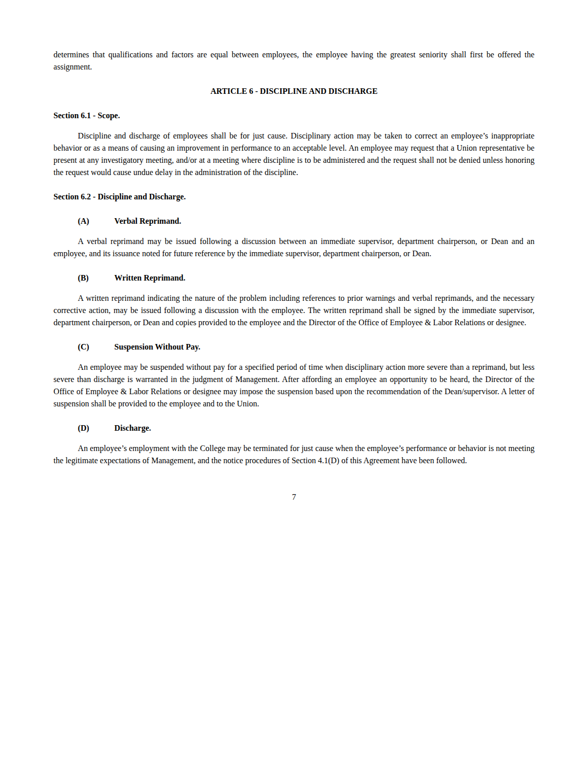determines that qualifications and factors are equal between employees, the employee having the greatest seniority shall first be offered the assignment.
ARTICLE 6 - DISCIPLINE AND DISCHARGE
Section 6.1 - Scope.
Discipline and discharge of employees shall be for just cause. Disciplinary action may be taken to correct an employee’s inappropriate behavior or as a means of causing an improvement in performance to an acceptable level. An employee may request that a Union representative be present at any investigatory meeting, and/or at a meeting where discipline is to be administered and the request shall not be denied unless honoring the request would cause undue delay in the administration of the discipline.
Section 6.2 - Discipline and Discharge.
(A) Verbal Reprimand.
A verbal reprimand may be issued following a discussion between an immediate supervisor, department chairperson, or Dean and an employee, and its issuance noted for future reference by the immediate supervisor, department chairperson, or Dean.
(B) Written Reprimand.
A written reprimand indicating the nature of the problem including references to prior warnings and verbal reprimands, and the necessary corrective action, may be issued following a discussion with the employee. The written reprimand shall be signed by the immediate supervisor, department chairperson, or Dean and copies provided to the employee and the Director of the Office of Employee & Labor Relations or designee.
(C) Suspension Without Pay.
An employee may be suspended without pay for a specified period of time when disciplinary action more severe than a reprimand, but less severe than discharge is warranted in the judgment of Management. After affording an employee an opportunity to be heard, the Director of the Office of Employee & Labor Relations or designee may impose the suspension based upon the recommendation of the Dean/supervisor. A letter of suspension shall be provided to the employee and to the Union.
(D) Discharge.
An employee’s employment with the College may be terminated for just cause when the employee’s performance or behavior is not meeting the legitimate expectations of Management, and the notice procedures of Section 4.1(D) of this Agreement have been followed.
7